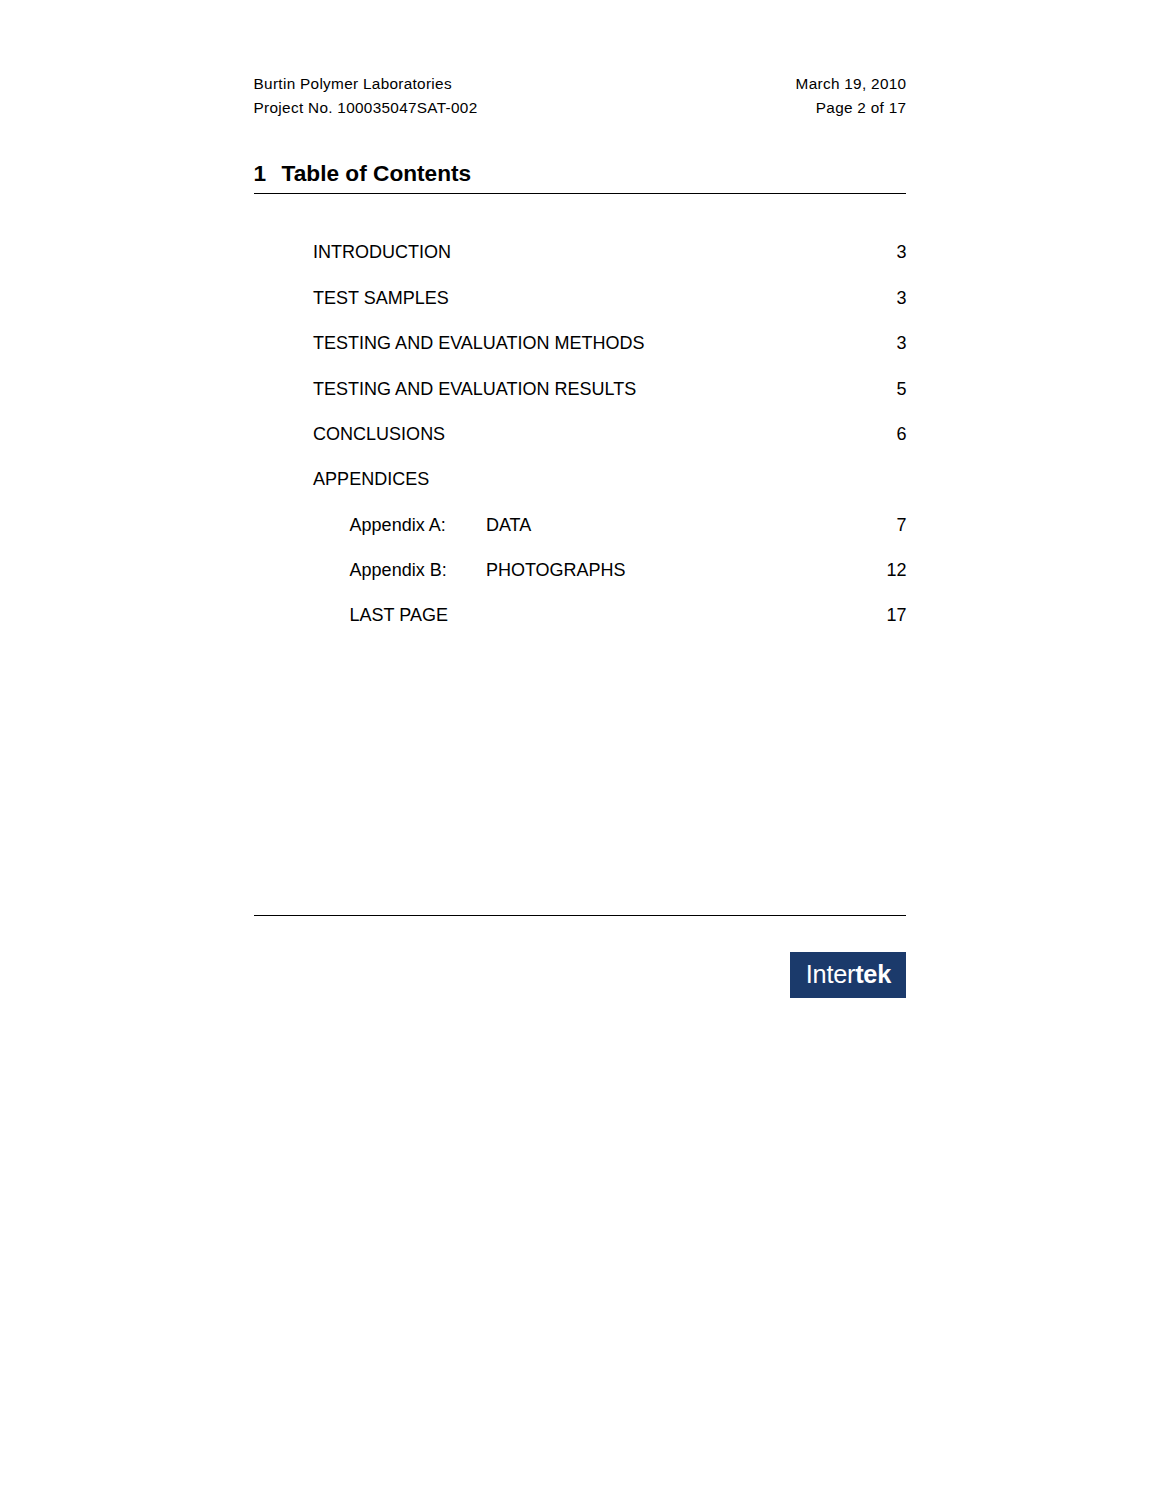Burtin Polymer Laboratories
Project No. 100035047SAT-002
March 19, 2010
Page 2 of 17
1 Table of Contents
INTRODUCTION 3
TEST SAMPLES 3
TESTING AND EVALUATION METHODS 3
TESTING AND EVALUATION RESULTS 5
CONCLUSIONS 6
APPENDICES
Appendix A: DATA 7
Appendix B: PHOTOGRAPHS 12
LAST PAGE 17
Intertek